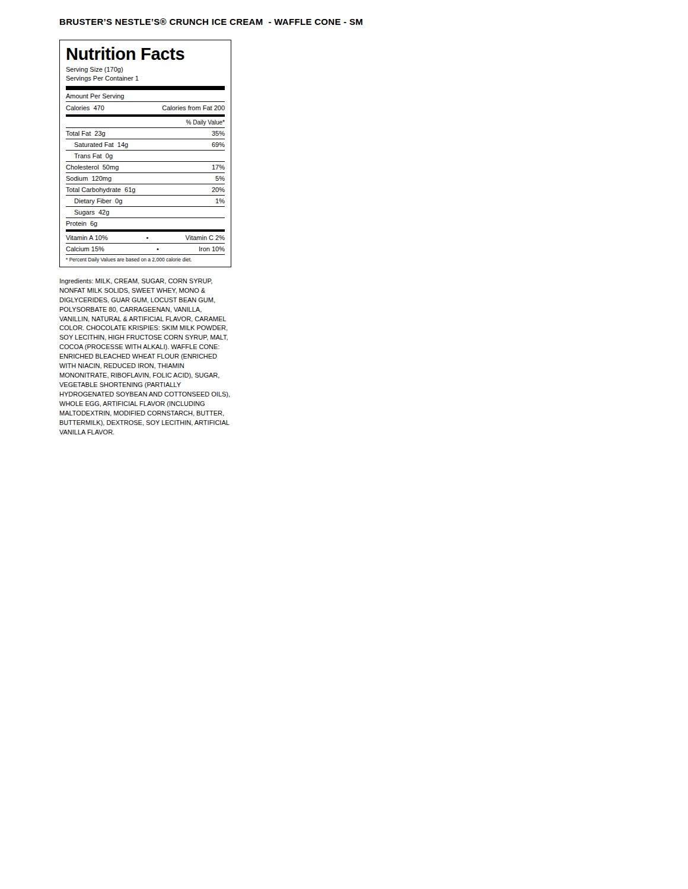BRUSTER’S NESTLE’S® CRUNCH ICE CREAM - WAFFLE CONE - SM
Nutrition Facts
Serving Size (170g)
Servings Per Container 1
Amount Per Serving
| Calories 470 | Calories from Fat 200 |
| | % Daily Value* |
| Total Fat 23g | 35% |
| Saturated Fat 14g | 69% |
| Trans Fat 0g | |
| Cholesterol 50mg | 17% |
| Sodium 120mg | 5% |
| Total Carbohydrate 61g | 20% |
| Dietary Fiber 0g | 1% |
| Sugars 42g | |
| Protein 6g | |
| Vitamin A 10% | • | Vitamin C 2% |
| Calcium 15% | • | Iron 10% |
* Percent Daily Values are based on a 2,000 calorie diet.
Ingredients: MILK, CREAM, SUGAR, CORN SYRUP, NONFAT MILK SOLIDS, SWEET WHEY, MONO & DIGLYCERIDES, GUAR GUM, LOCUST BEAN GUM, POLYSORBATE 80, CARRAGEENAN, VANILLA, VANILLIN, NATURAL & ARTIFICIAL FLAVOR, CARAMEL COLOR. CHOCOLATE KRISPIES: SKIM MILK POWDER, SOY LECITHIN, HIGH FRUCTOSE CORN SYRUP, MALT, COCOA (PROCESSE WITH ALKALI). WAFFLE CONE: ENRICHED BLEACHED WHEAT FLOUR (ENRICHED WITH NIACIN, REDUCED IRON, THIAMIN MONONITRATE, RIBOFLAVIN, FOLIC ACID), SUGAR, VEGETABLE SHORTENING (PARTIALLY HYDROGENATED SOYBEAN AND COTTONSEED OILS), WHOLE EGG, ARTIFICIAL FLAVOR (INCLUDING MALTODEXTRIN, MODIFIED CORNSTARCH, BUTTER, BUTTERMILK), DEXTROSE, SOY LECITHIN, ARTIFICIAL VANILLA FLAVOR.